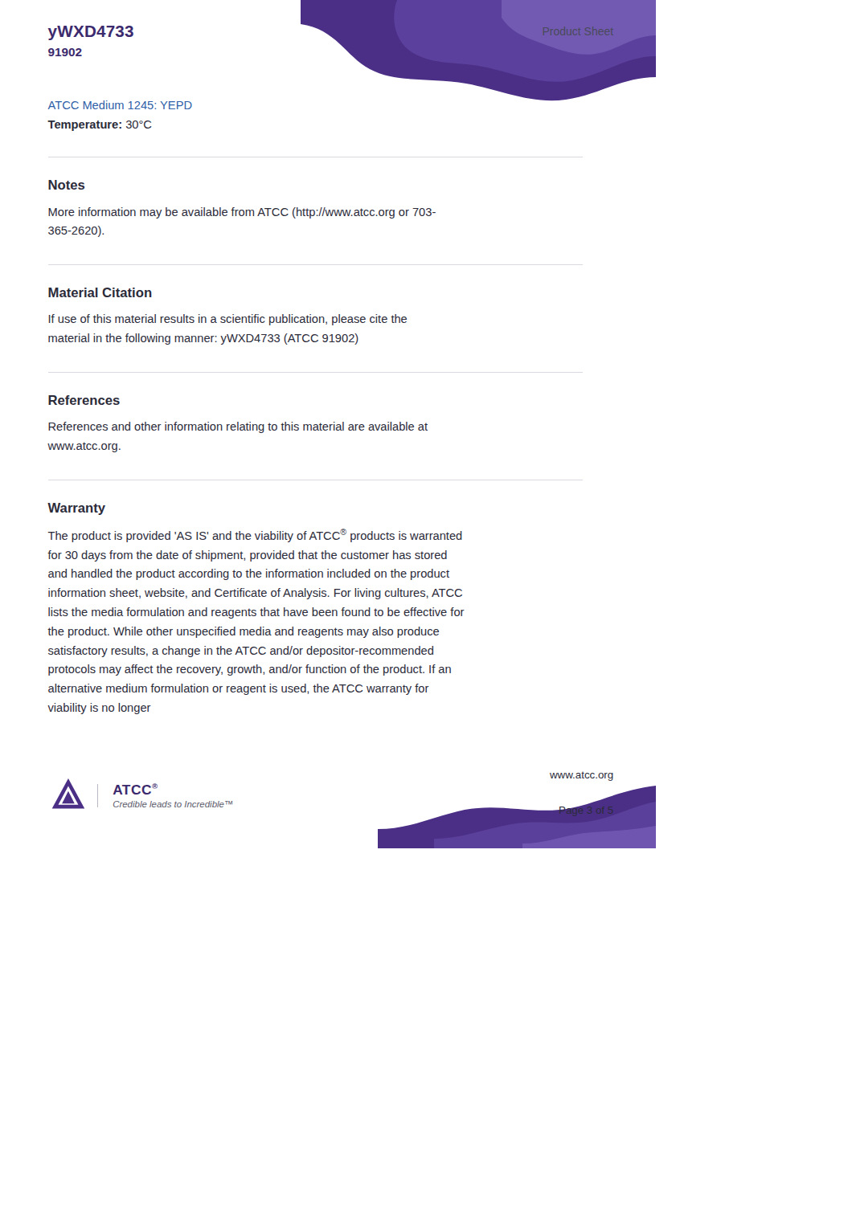yWXD4733
91902
Product Sheet
ATCC Medium 1245: YEPD Temperature: 30°C
Notes
More information may be available from ATCC (http://www.atcc.org or 703-365-2620).
Material Citation
If use of this material results in a scientific publication, please cite the material in the following manner: yWXD4733 (ATCC 91902)
References
References and other information relating to this material are available at www.atcc.org.
Warranty
The product is provided 'AS IS' and the viability of ATCC® products is warranted for 30 days from the date of shipment, provided that the customer has stored and handled the product according to the information included on the product information sheet, website, and Certificate of Analysis. For living cultures, ATCC lists the media formulation and reagents that have been found to be effective for the product. While other unspecified media and reagents may also produce satisfactory results, a change in the ATCC and/or depositor-recommended protocols may affect the recovery, growth, and/or function of the product. If an alternative medium formulation or reagent is used, the ATCC warranty for viability is no longer
ATCC®
Credible leads to Incredible™
www.atcc.org Page 3 of 5